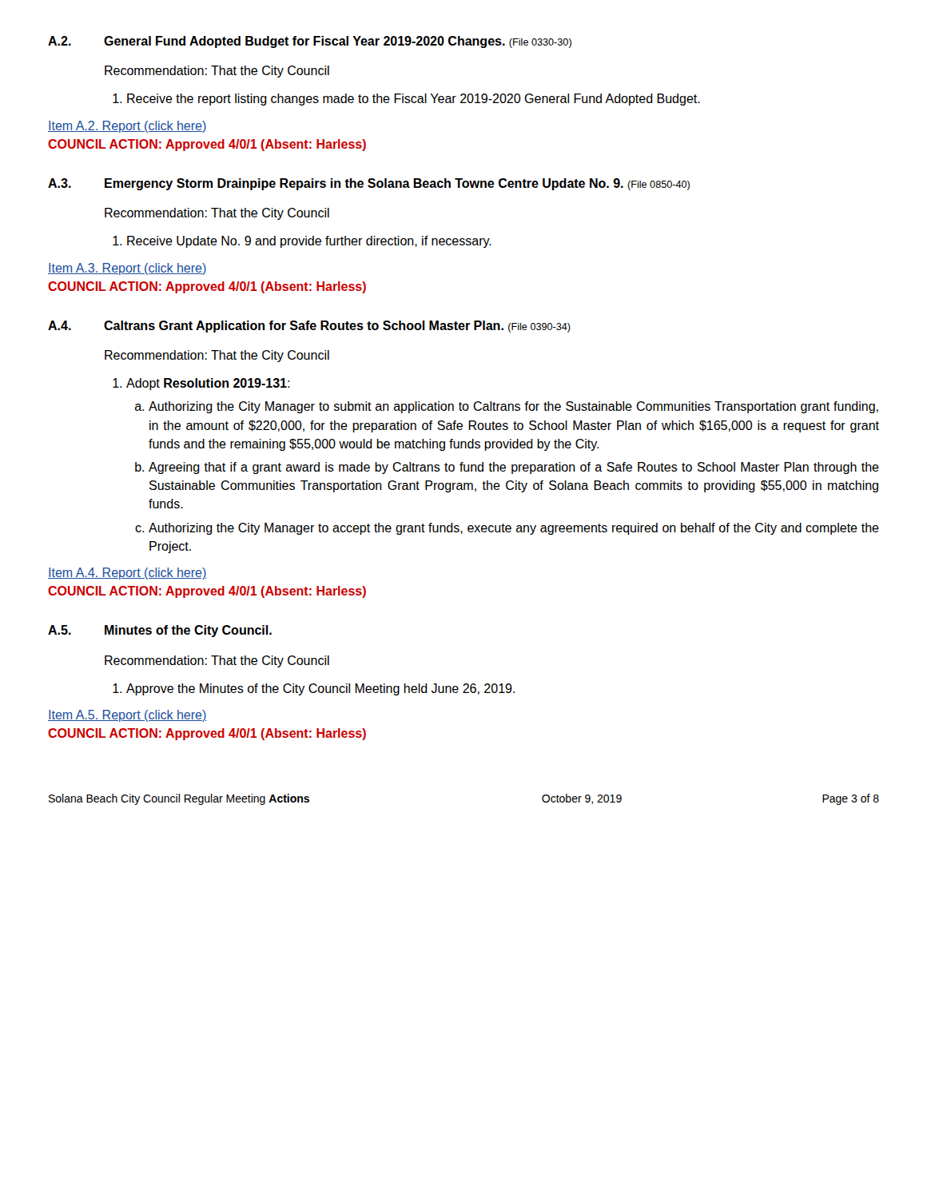A.2.
General Fund Adopted Budget for Fiscal Year 2019-2020 Changes. (File 0330-30)
Recommendation: That the City Council
Receive the report listing changes made to the Fiscal Year 2019-2020 General Fund Adopted Budget.
Item A.2. Report (click here)
COUNCIL ACTION: Approved 4/0/1 (Absent: Harless)
A.3.
Emergency Storm Drainpipe Repairs in the Solana Beach Towne Centre Update No. 9. (File 0850-40)
Recommendation: That the City Council
Receive Update No. 9 and provide further direction, if necessary.
Item A.3. Report (click here)
COUNCIL ACTION: Approved 4/0/1 (Absent: Harless)
A.4.
Caltrans Grant Application for Safe Routes to School Master Plan. (File 0390-34)
Recommendation: That the City Council
Adopt Resolution 2019-131:
Authorizing the City Manager to submit an application to Caltrans for the Sustainable Communities Transportation grant funding, in the amount of $220,000, for the preparation of Safe Routes to School Master Plan of which $165,000 is a request for grant funds and the remaining $55,000 would be matching funds provided by the City.
Agreeing that if a grant award is made by Caltrans to fund the preparation of a Safe Routes to School Master Plan through the Sustainable Communities Transportation Grant Program, the City of Solana Beach commits to providing $55,000 in matching funds.
Authorizing the City Manager to accept the grant funds, execute any agreements required on behalf of the City and complete the Project.
Item A.4. Report (click here)
COUNCIL ACTION: Approved 4/0/1 (Absent: Harless)
A.5.
Minutes of the City Council.
Recommendation: That the City Council
Approve the Minutes of the City Council Meeting held June 26, 2019.
Item A.5. Report (click here)
COUNCIL ACTION: Approved 4/0/1 (Absent: Harless)
Solana Beach City Council Regular Meeting Actions
October 9, 2019
Page 3 of 8